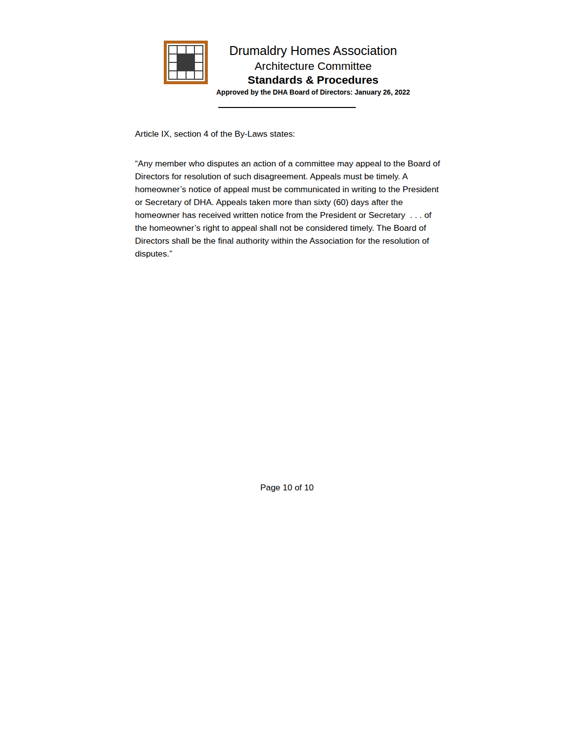Drumaldry Homes Association
Architecture Committee
Standards & Procedures
Approved by the DHA Board of Directors: January 26, 2022
Article IX, section 4 of the By-Laws states:
“Any member who disputes an action of a committee may appeal to the Board of Directors for resolution of such disagreement. Appeals must be timely. A homeowner’s notice of appeal must be communicated in writing to the President or Secretary of DHA. Appeals taken more than sixty (60) days after the homeowner has received written notice from the President or Secretary . . . of the homeowner’s right to appeal shall not be considered timely. The Board of Directors shall be the final authority within the Association for the resolution of disputes.”
Page 10 of 10